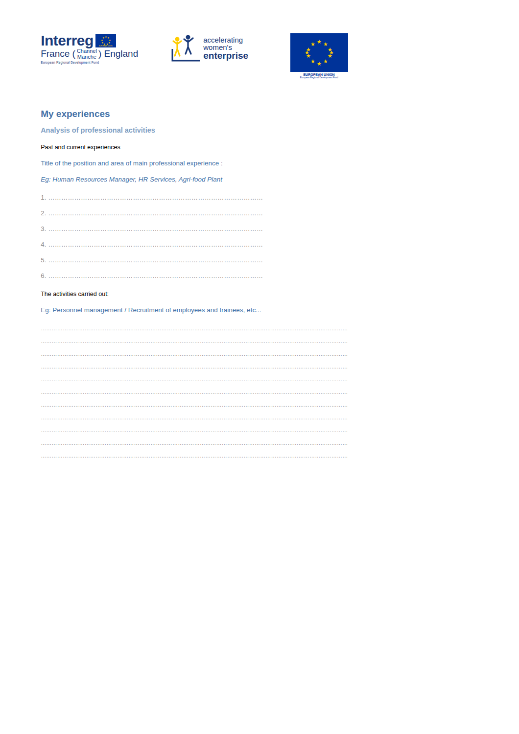Interreg ★ ★ ★ ★ ★ ★ ★ ★ ★ EUROPEAN UNION
France ( Channel Manche ) England
European Regional Development Fund
accelerating women's enterprise
★ ★ ★ ★ ★ ★ ★ ★ ★ ★ ★ ★
EUROPEAN UNIONEuropean Regional Development Fund
My experiences
Analysis of professional activities
Past and current experiences
Title of the position and area of main professional experience :
Eg: Human Resources Manager, HR Services, Agri-food Plant
1. ………………………………………………………………………………………
2. ………………………………………………………………………………………
3. ………………………………………………………………………………………
4. ………………………………………………………………………………………
5. ………………………………………………………………………………………
6. ………………………………………………………………………………………
The activities carried out:
Eg: Personnel management / Recruitment of employees and trainees, etc...
…………………………………………………………………………………………………………………………………………………………………………………………
…………………………………………………………………………………………………………………………………………………………………………………………
…………………………………………………………………………………………………………………………………………………………………………………………
…………………………………………………………………………………………………………………………………………………………………………………………
…………………………………………………………………………………………………………………………………………………………………………………………
…………………………………………………………………………………………………………………………………………………………………………………………
…………………………………………………………………………………………………………………………………………………………………………………………
…………………………………………………………………………………………………………………………………………………………………………………………
…………………………………………………………………………………………………………………………………………………………………………………………
…………………………………………………………………………………………………………………………………………………………………………………………
…………………………………………………………………………………………………………………………………………………………………………………………